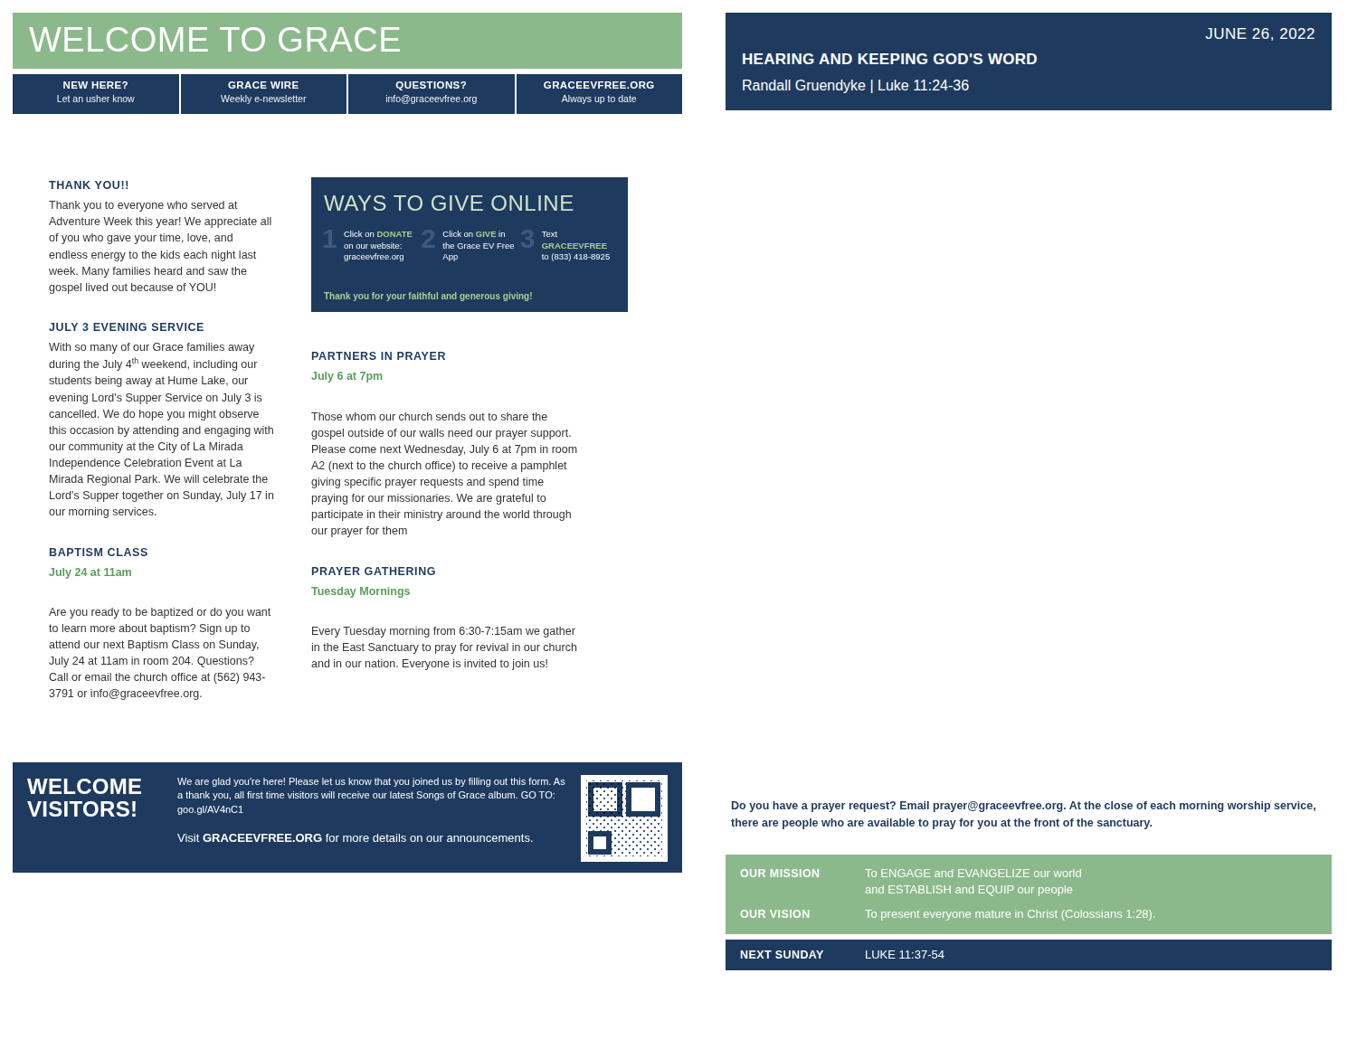WELCOME TO GRACE
NEW HERE? Let an usher know
GRACE WIRE Weekly e-newsletter
QUESTIONS? info@graceevfree.org
GRACEEVFREE.ORG Always up to date
THANK YOU!!
Thank you to everyone who served at Adventure Week this year! We appreciate all of you who gave your time, love, and endless energy to the kids each night last week. Many families heard and saw the gospel lived out because of YOU!
JULY 3 EVENING SERVICE
With so many of our Grace families away during the July 4th weekend, including our students being away at Hume Lake, our evening Lord's Supper Service on July 3 is cancelled. We do hope you might observe this occasion by attending and engaging with our community at the City of La Mirada Independence Celebration Event at La Mirada Regional Park. We will celebrate the Lord's Supper together on Sunday, July 17 in our morning services.
BAPTISM CLASS
July 24 at 11am
Are you ready to be baptized or do you want to learn more about baptism? Sign up to attend our next Baptism Class on Sunday, July 24 at 11am in room 204. Questions? Call or email the church office at (562) 943-3791 or info@graceevfree.org.
WAYS TO GIVE ONLINE
1 Click on DONATE on our website: graceevfree.org
2 Click on GIVE in the Grace EV Free App
3 Text GRACEEVFREE to (833) 418-8925
Thank you for your faithful and generous giving!
PARTNERS IN PRAYER
July 6 at 7pm
Those whom our church sends out to share the gospel outside of our walls need our prayer support. Please come next Wednesday, July 6 at 7pm in room A2 (next to the church office) to receive a pamphlet giving specific prayer requests and spend time praying for our missionaries. We are grateful to participate in their ministry around the world through our prayer for them
PRAYER GATHERING
Tuesday Mornings
Every Tuesday morning from 6:30-7:15am we gather in the East Sanctuary to pray for revival in our church and in our nation. Everyone is invited to join us!
WELCOME
VISITORS!
We are glad you're here! Please let us know that you joined us by filling out this form. As a thank you, all first time visitors will receive our latest Songs of Grace album. GO TO: goo.gl/AV4nC1
Visit GRACEEVFREE.ORG for more details on our announcements.
JUNE 26, 2022
HEARING AND KEEPING GOD'S WORD
Randall Gruendyke | Luke 11:24-36
Do you have a prayer request? Email prayer@graceevfree.org. At the close of each morning worship service, there are people who are available to pray for you at the front of the sanctuary.
OUR MISSION
To ENGAGE and EVANGELIZE our world
and ESTABLISH and EQUIP our people
OUR VISION
To present everyone mature in Christ (Colossians 1:28).
NEXT SUNDAY
LUKE 11:37-54